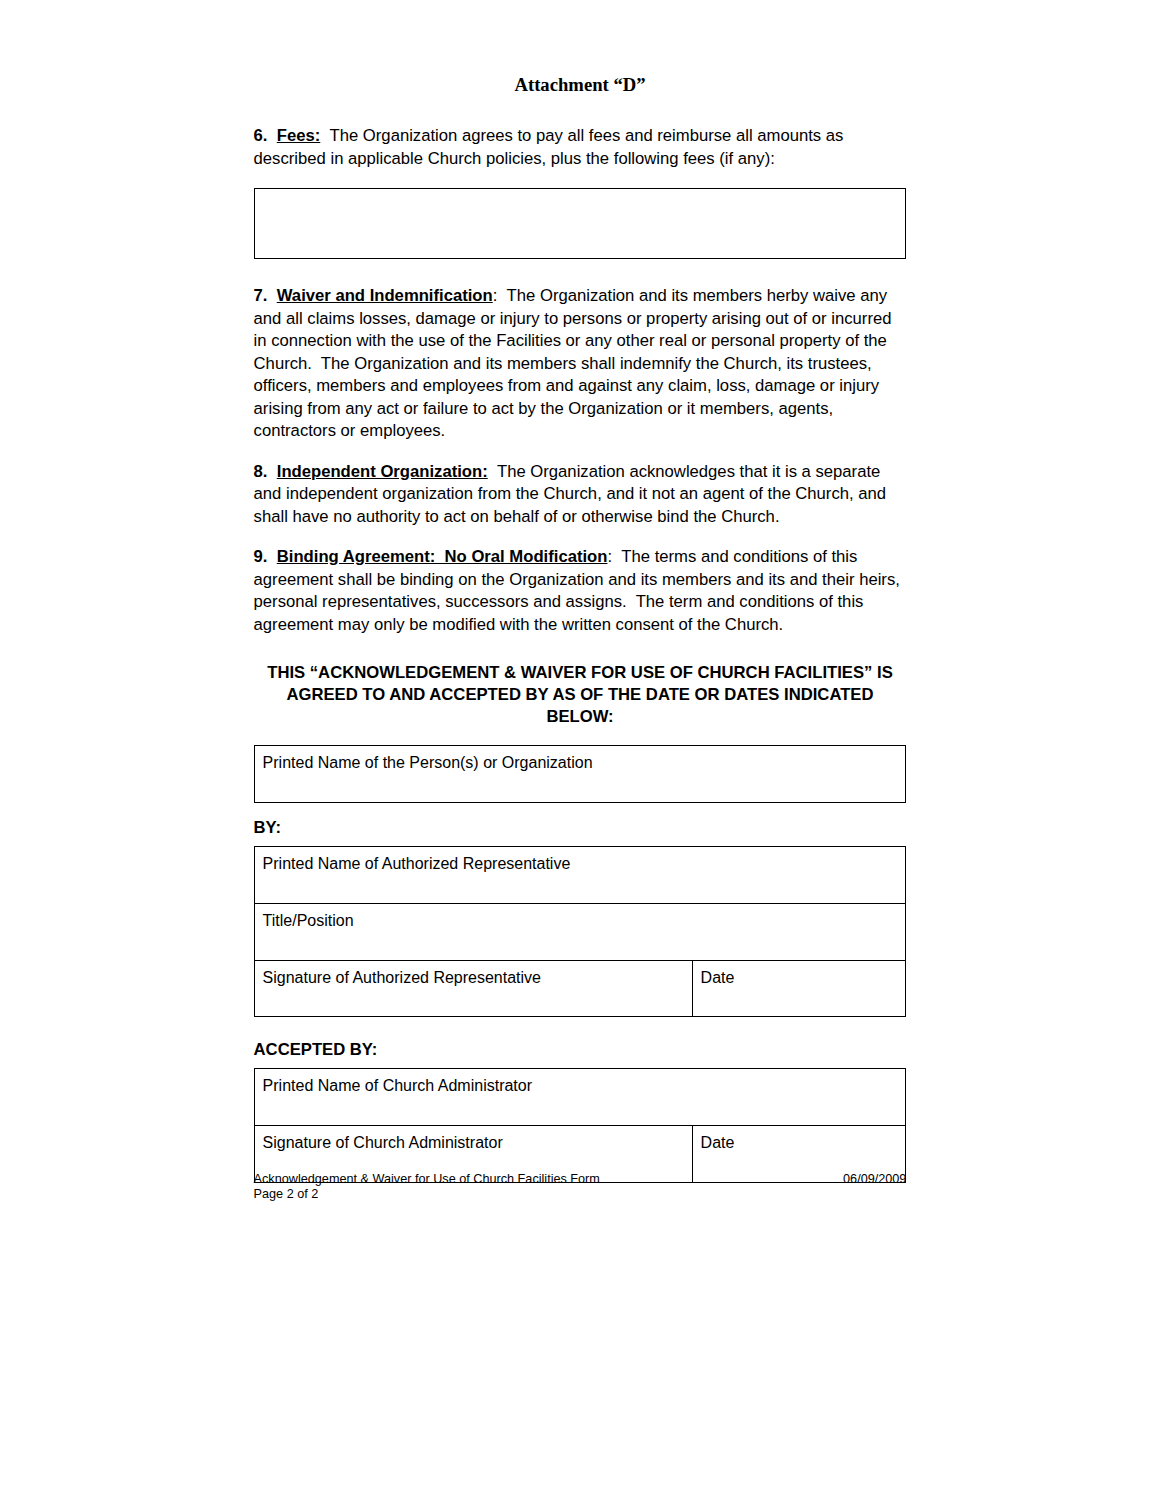Attachment “D”
6. Fees: The Organization agrees to pay all fees and reimburse all amounts as described in applicable Church policies, plus the following fees (if any):
7. Waiver and Indemnification: The Organization and its members herby waive any and all claims losses, damage or injury to persons or property arising out of or incurred in connection with the use of the Facilities or any other real or personal property of the Church. The Organization and its members shall indemnify the Church, its trustees, officers, members and employees from and against any claim, loss, damage or injury arising from any act or failure to act by the Organization or it members, agents, contractors or employees.
8. Independent Organization: The Organization acknowledges that it is a separate and independent organization from the Church, and it not an agent of the Church, and shall have no authority to act on behalf of or otherwise bind the Church.
9. Binding Agreement: No Oral Modification: The terms and conditions of this agreement shall be binding on the Organization and its members and its and their heirs, personal representatives, successors and assigns. The term and conditions of this agreement may only be modified with the written consent of the Church.
THIS “ACKNOWLEDGEMENT & WAIVER FOR USE OF CHURCH FACILITIES” IS AGREED TO AND ACCEPTED BY AS OF THE DATE OR DATES INDICATED BELOW:
| Printed Name of the Person(s) or Organization |
BY:
| Printed Name of Authorized Representative |
| Title/Position |
| Signature of Authorized Representative | Date |
ACCEPTED BY:
| Printed Name of Church Administrator |
| Signature of Church Administrator | Date |
Acknowledgement & Waiver for Use of Church Facilities Form
Page 2 of 2
06/09/2009